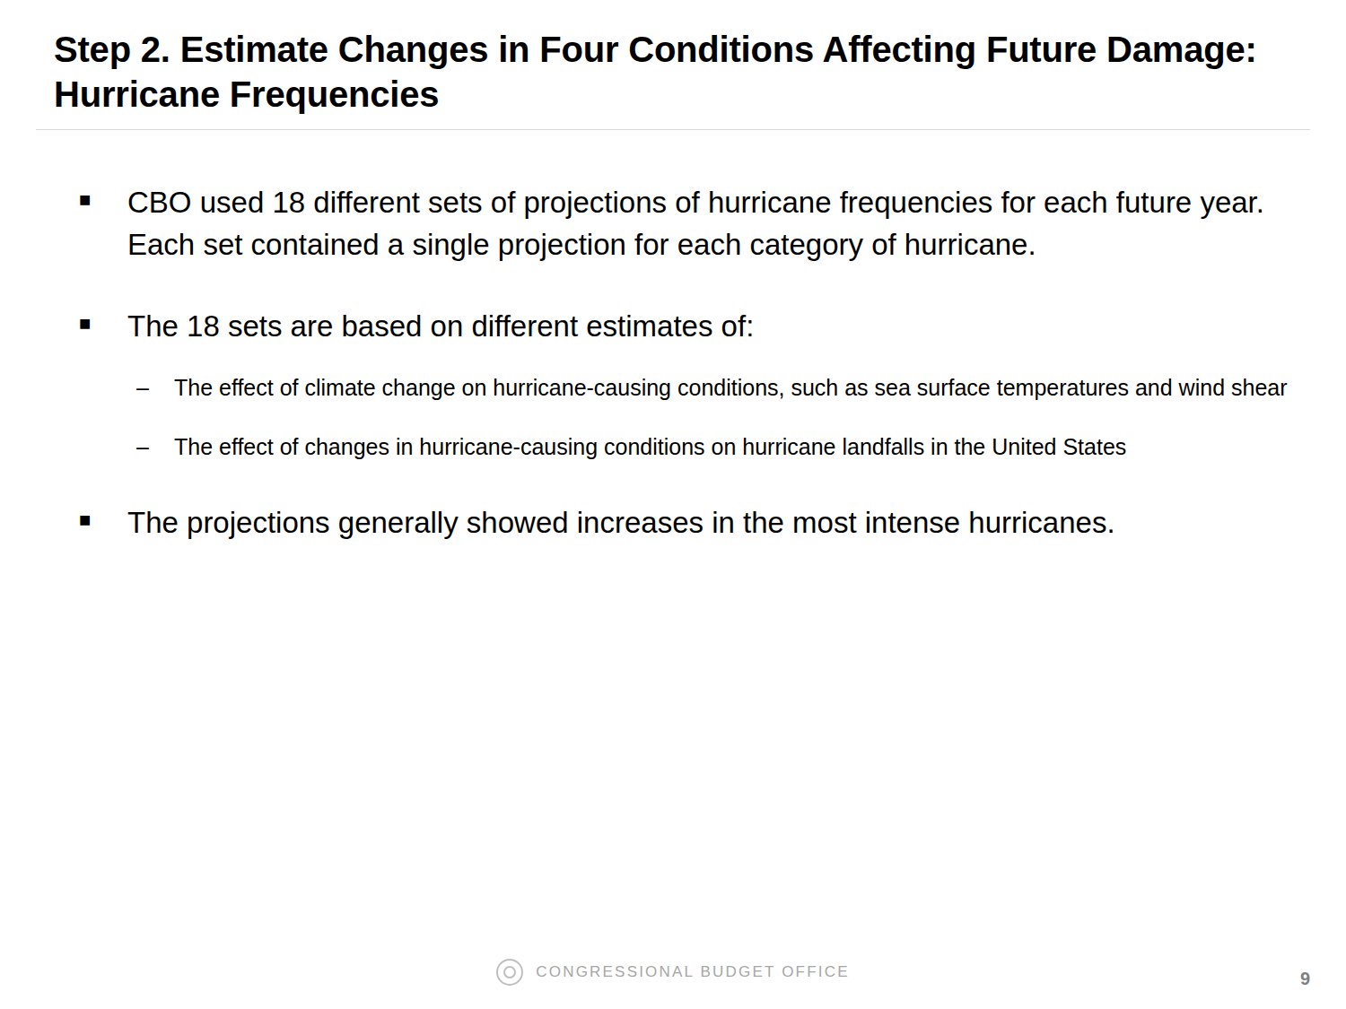Step 2. Estimate Changes in Four Conditions Affecting Future Damage: Hurricane Frequencies
CBO used 18 different sets of projections of hurricane frequencies for each future year. Each set contained a single projection for each category of hurricane.
The 18 sets are based on different estimates of:
The effect of climate change on hurricane-causing conditions, such as sea surface temperatures and wind shear
The effect of changes in hurricane-causing conditions on hurricane landfalls in the United States
The projections generally showed increases in the most intense hurricanes.
CONGRESSIONAL BUDGET OFFICE
9